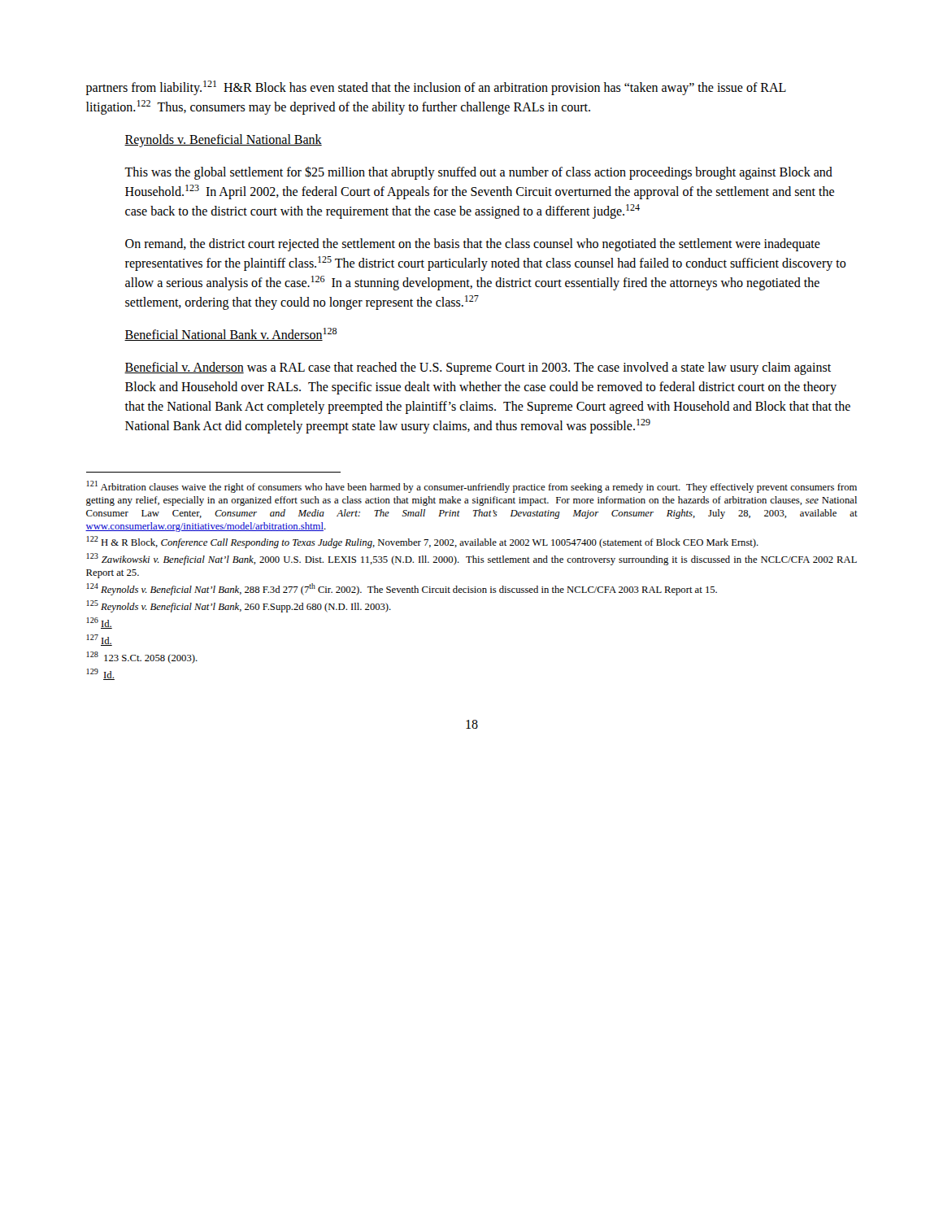partners from liability.121 H&R Block has even stated that the inclusion of an arbitration provision has “taken away” the issue of RAL litigation.122 Thus, consumers may be deprived of the ability to further challenge RALs in court.
Reynolds v. Beneficial National Bank
This was the global settlement for $25 million that abruptly snuffed out a number of class action proceedings brought against Block and Household.123 In April 2002, the federal Court of Appeals for the Seventh Circuit overturned the approval of the settlement and sent the case back to the district court with the requirement that the case be assigned to a different judge.124
On remand, the district court rejected the settlement on the basis that the class counsel who negotiated the settlement were inadequate representatives for the plaintiff class.125 The district court particularly noted that class counsel had failed to conduct sufficient discovery to allow a serious analysis of the case.126 In a stunning development, the district court essentially fired the attorneys who negotiated the settlement, ordering that they could no longer represent the class.127
Beneficial National Bank v. Anderson128
Beneficial v. Anderson was a RAL case that reached the U.S. Supreme Court in 2003. The case involved a state law usury claim against Block and Household over RALs. The specific issue dealt with whether the case could be removed to federal district court on the theory that the National Bank Act completely preempted the plaintiff’s claims. The Supreme Court agreed with Household and Block that that the National Bank Act did completely preempt state law usury claims, and thus removal was possible.129
121 Arbitration clauses waive the right of consumers who have been harmed by a consumer-unfriendly practice from seeking a remedy in court. They effectively prevent consumers from getting any relief, especially in an organized effort such as a class action that might make a significant impact. For more information on the hazards of arbitration clauses, see National Consumer Law Center, Consumer and Media Alert: The Small Print That’s Devastating Major Consumer Rights, July 28, 2003, available at www.consumerlaw.org/initiatives/model/arbitration.shtml.
122 H & R Block, Conference Call Responding to Texas Judge Ruling, November 7, 2002, available at 2002 WL 100547400 (statement of Block CEO Mark Ernst).
123 Zawikowski v. Beneficial Nat’l Bank, 2000 U.S. Dist. LEXIS 11,535 (N.D. Ill. 2000). This settlement and the controversy surrounding it is discussed in the NCLC/CFA 2002 RAL Report at 25.
124 Reynolds v. Beneficial Nat’l Bank, 288 F.3d 277 (7th Cir. 2002). The Seventh Circuit decision is discussed in the NCLC/CFA 2003 RAL Report at 15.
125 Reynolds v. Beneficial Nat’l Bank, 260 F.Supp.2d 680 (N.D. Ill. 2003).
126 Id.
127 Id.
128 123 S.Ct. 2058 (2003).
129 Id.
18